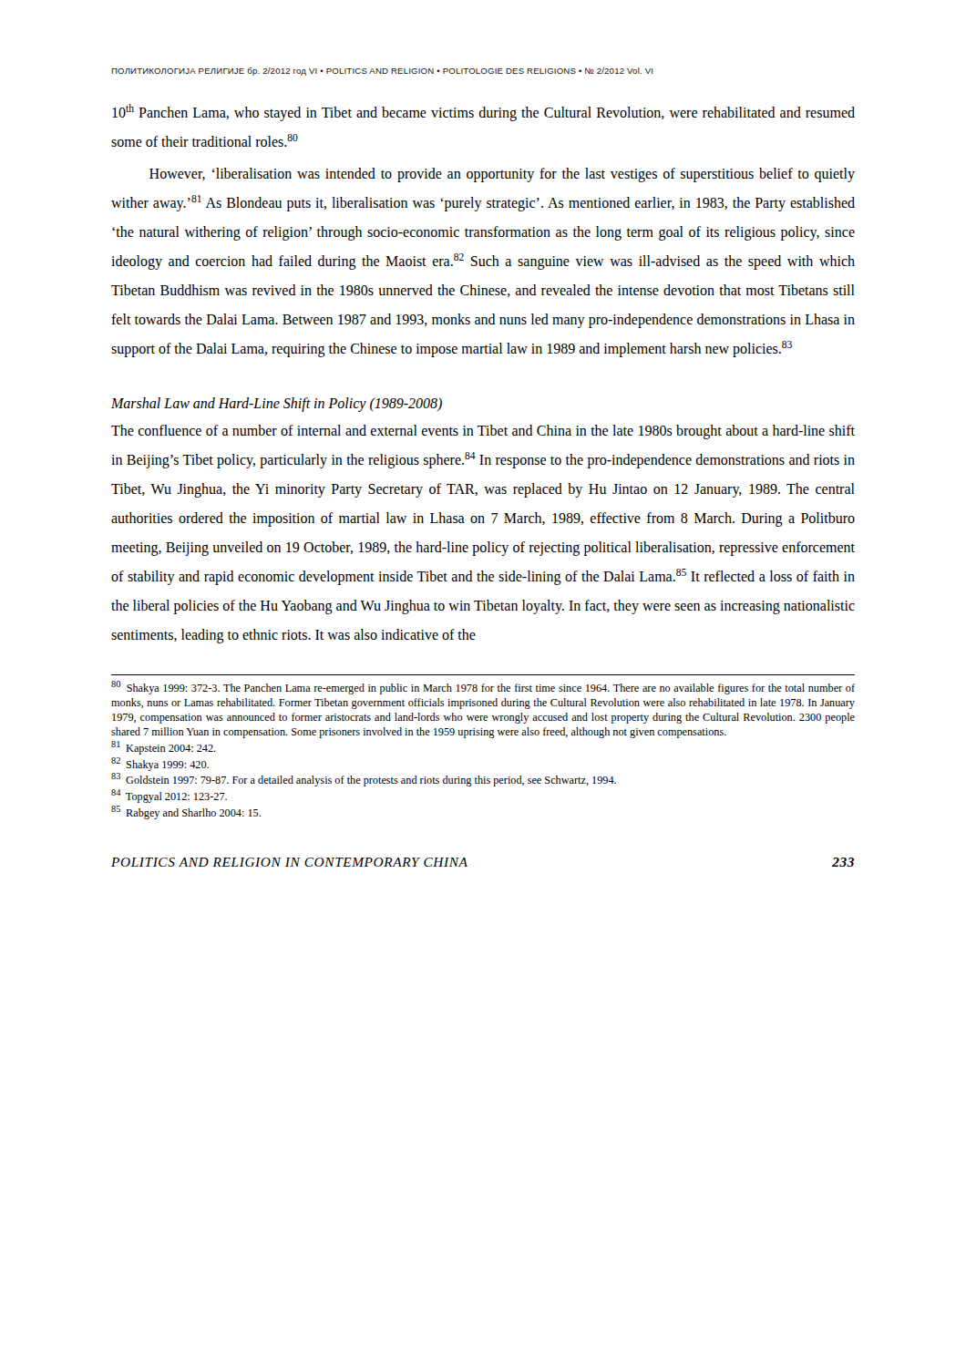ПОЛИТИКОЛОГИЈА РЕЛИГИЈЕ бр. 2/2012 год VI • POLITICS AND RELIGION • POLITOLOGIE DES RELIGIONS • № 2/2012 Vol. VI
10th Panchen Lama, who stayed in Tibet and became victims during the Cultural Revolution, were rehabilitated and resumed some of their traditional roles.80
However, ‘liberalisation was intended to provide an opportunity for the last vestiges of superstitious belief to quietly wither away.’81 As Blondeau puts it, liberalisation was ‘purely strategic’. As mentioned earlier, in 1983, the Party established ‘the natural withering of religion’ through socio-economic transformation as the long term goal of its religious policy, since ideology and coercion had failed during the Maoist era.82 Such a sanguine view was ill-advised as the speed with which Tibetan Buddhism was revived in the 1980s unnerved the Chinese, and revealed the intense devotion that most Tibetans still felt towards the Dalai Lama. Between 1987 and 1993, monks and nuns led many pro-independence demonstrations in Lhasa in support of the Dalai Lama, requiring the Chinese to impose martial law in 1989 and implement harsh new policies.83
Marshal Law and Hard-Line Shift in Policy (1989-2008)
The confluence of a number of internal and external events in Tibet and China in the late 1980s brought about a hard-line shift in Beijing’s Tibet policy, particularly in the religious sphere.84 In response to the pro-independence demonstrations and riots in Tibet, Wu Jinghua, the Yi minority Party Secretary of TAR, was replaced by Hu Jintao on 12 January, 1989. The central authorities ordered the imposition of martial law in Lhasa on 7 March, 1989, effective from 8 March. During a Politburo meeting, Beijing unveiled on 19 October, 1989, the hard-line policy of rejecting political liberalisation, repressive enforcement of stability and rapid economic development inside Tibet and the side-lining of the Dalai Lama.85 It reflected a loss of faith in the liberal policies of the Hu Yaobang and Wu Jinghua to win Tibetan loyalty. In fact, they were seen as increasing nationalistic sentiments, leading to ethnic riots. It was also indicative of the
80 Shakya 1999: 372-3. The Panchen Lama re-emerged in public in March 1978 for the first time since 1964. There are no available figures for the total number of monks, nuns or Lamas rehabilitated. Former Tibetan government officials imprisoned during the Cultural Revolution were also rehabilitated in late 1978. In January 1979, compensation was announced to former aristocrats and land-lords who were wrongly accused and lost property during the Cultural Revolution. 2300 people shared 7 million Yuan in compensation. Some prisoners involved in the 1959 uprising were also freed, although not given compensations.
81 Kapstein 2004: 242.
82 Shakya 1999: 420.
83 Goldstein 1997: 79-87. For a detailed analysis of the protests and riots during this period, see Schwartz, 1994.
84 Topgyal 2012: 123-27.
85 Rabgey and Sharlho 2004: 15.
POLITICS AND RELIGION IN CONTEMPORARY CHINA 233